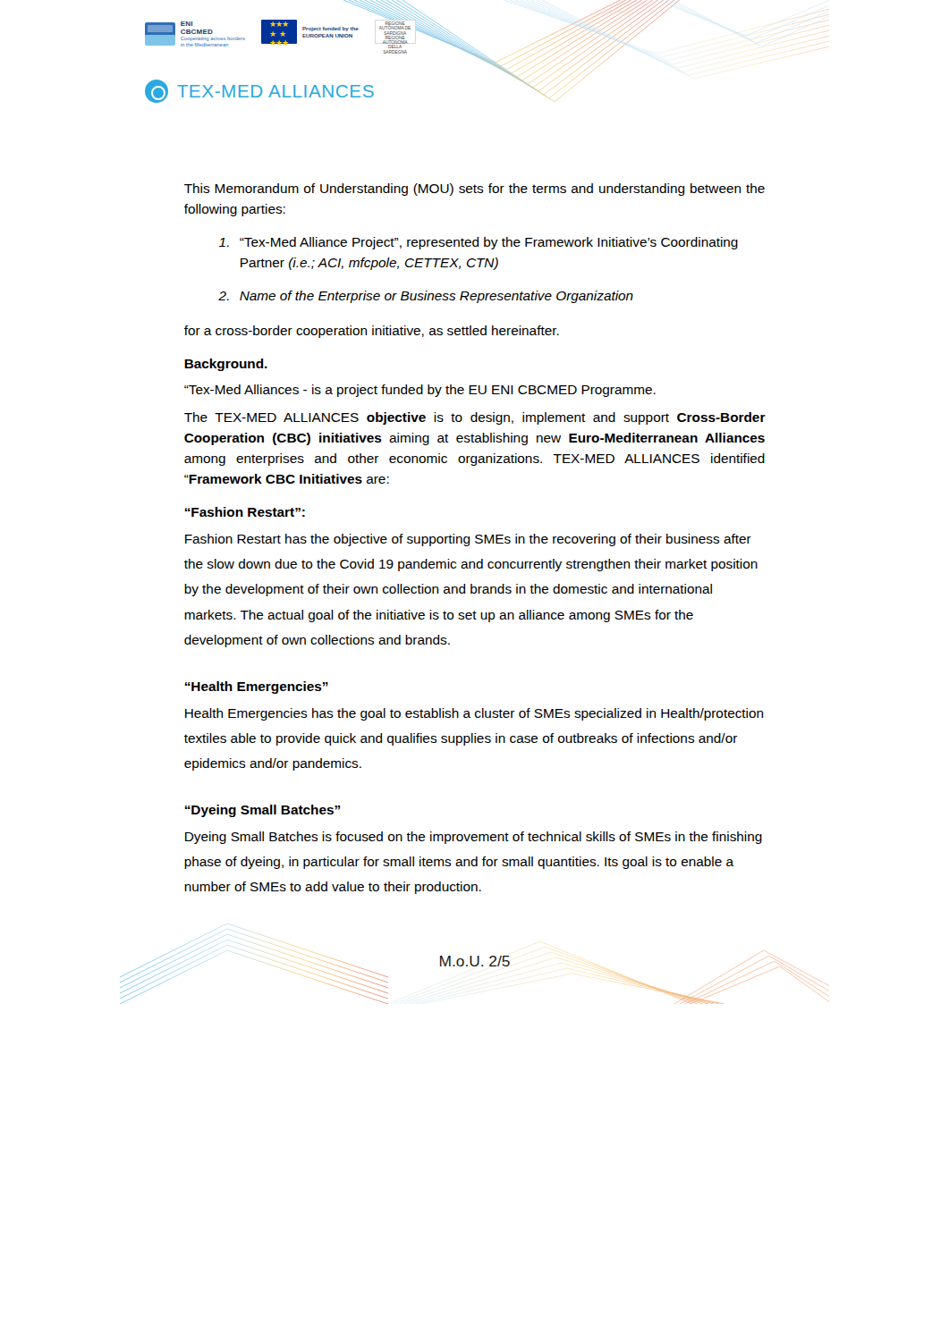ENI
CBCMED
Cooperating across borders
in the Mediterranean
★★★
★ ★
★★★
Project funded by the
EUROPEAN UNION
REGIONE AUTÒNOMA DE SARDIGNA
REGIONE AUTONOMA DELLA SARDEGNA
TEX-MED ALLIANCES
This Memorandum of Understanding (MOU) sets for the terms and understanding between the following parties:
“Tex-Med Alliance Project”, represented by the Framework Initiative’s Coordinating Partner (i.e.; ACI, mfcpole, CETTEX, CTN)
Name of the Enterprise or Business Representative Organization
for a cross-border cooperation initiative, as settled hereinafter.
Background.
“Tex-Med Alliances - is a project funded by the EU ENI CBCMED Programme.
The TEX-MED ALLIANCES objective is to design, implement and support Cross-Border Cooperation (CBC) initiatives aiming at establishing new Euro-Mediterranean Alliances among enterprises and other economic organizations. TEX-MED ALLIANCES identified “Framework CBC Initiatives are:
“Fashion Restart”:
Fashion Restart has the objective of supporting SMEs in the recovering of their business after the slow down due to the Covid 19 pandemic and concurrently strengthen their market position by the development of their own collection and brands in the domestic and international markets. The actual goal of the initiative is to set up an alliance among SMEs for the development of own collections and brands.
“Health Emergencies”
Health Emergencies has the goal to establish a cluster of SMEs specialized in Health/protection textiles able to provide quick and qualifies supplies in case of outbreaks of infections and/or epidemics and/or pandemics.
“Dyeing Small Batches”
Dyeing Small Batches is focused on the improvement of technical skills of SMEs in the finishing phase of dyeing, in particular for small items and for small quantities. Its goal is to enable a number of SMEs to add value to their production.
M.o.U. 2/5